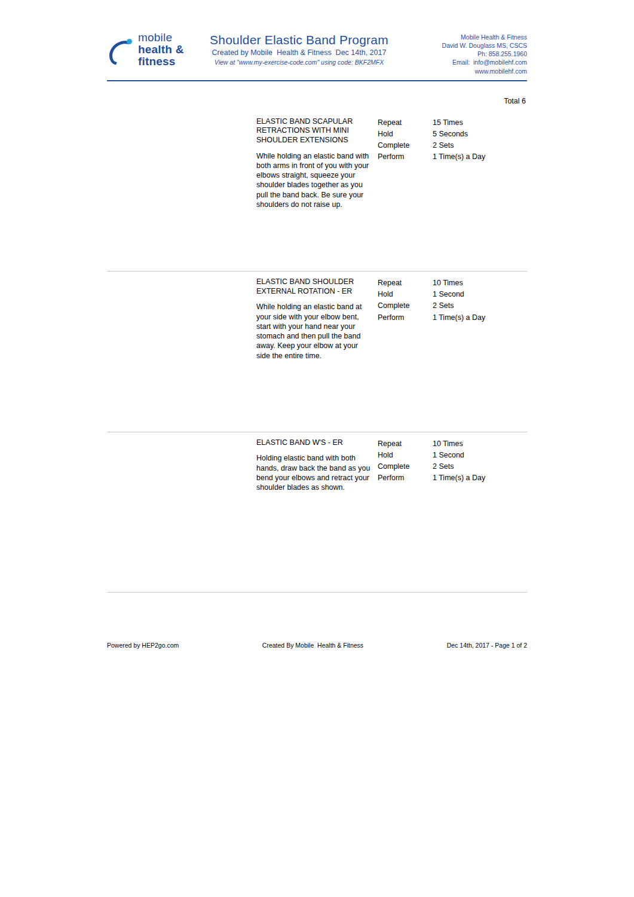mobile
health & fitness
Shoulder Elastic Band Program
Created by Mobile Health & Fitness Dec 14th, 2017
View at "www.my-exercise-code.com" using code: BKF2MFX
Mobile Health & Fitness
David W. Douglass MS, CSCS
Ph: 858.255.1960
Email: info@mobilehf.com
www.mobilehf.com
Total 6
Elastic Band Scapular Retractions with Mini Shoulder Extensions
While holding an elastic band with both arms in front of you with your elbows straight, squeeze your shoulder blades together as you pull the band back. Be sure your shoulders do not raise up.
| Repeat | 15 Times |
| Hold | 5 Seconds |
| Complete | 2 Sets |
| Perform | 1 Time(s) a Day |
Elastic Band Shoulder External Rotation - ER
While holding an elastic band at your side with your elbow bent, start with your hand near your stomach and then pull the band away. Keep your elbow at your side the entire time.
| Repeat | 10 Times |
| Hold | 1 Second |
| Complete | 2 Sets |
| Perform | 1 Time(s) a Day |
Elastic Band W's - ER
Holding elastic band with both hands, draw back the band as you bend your elbows and retract your shoulder blades as shown.
| Repeat | 10 Times |
| Hold | 1 Second |
| Complete | 2 Sets |
| Perform | 1 Time(s) a Day |
Powered by HEP2go.com
Created By Mobile Health & Fitness
Dec 14th, 2017 - Page 1 of 2